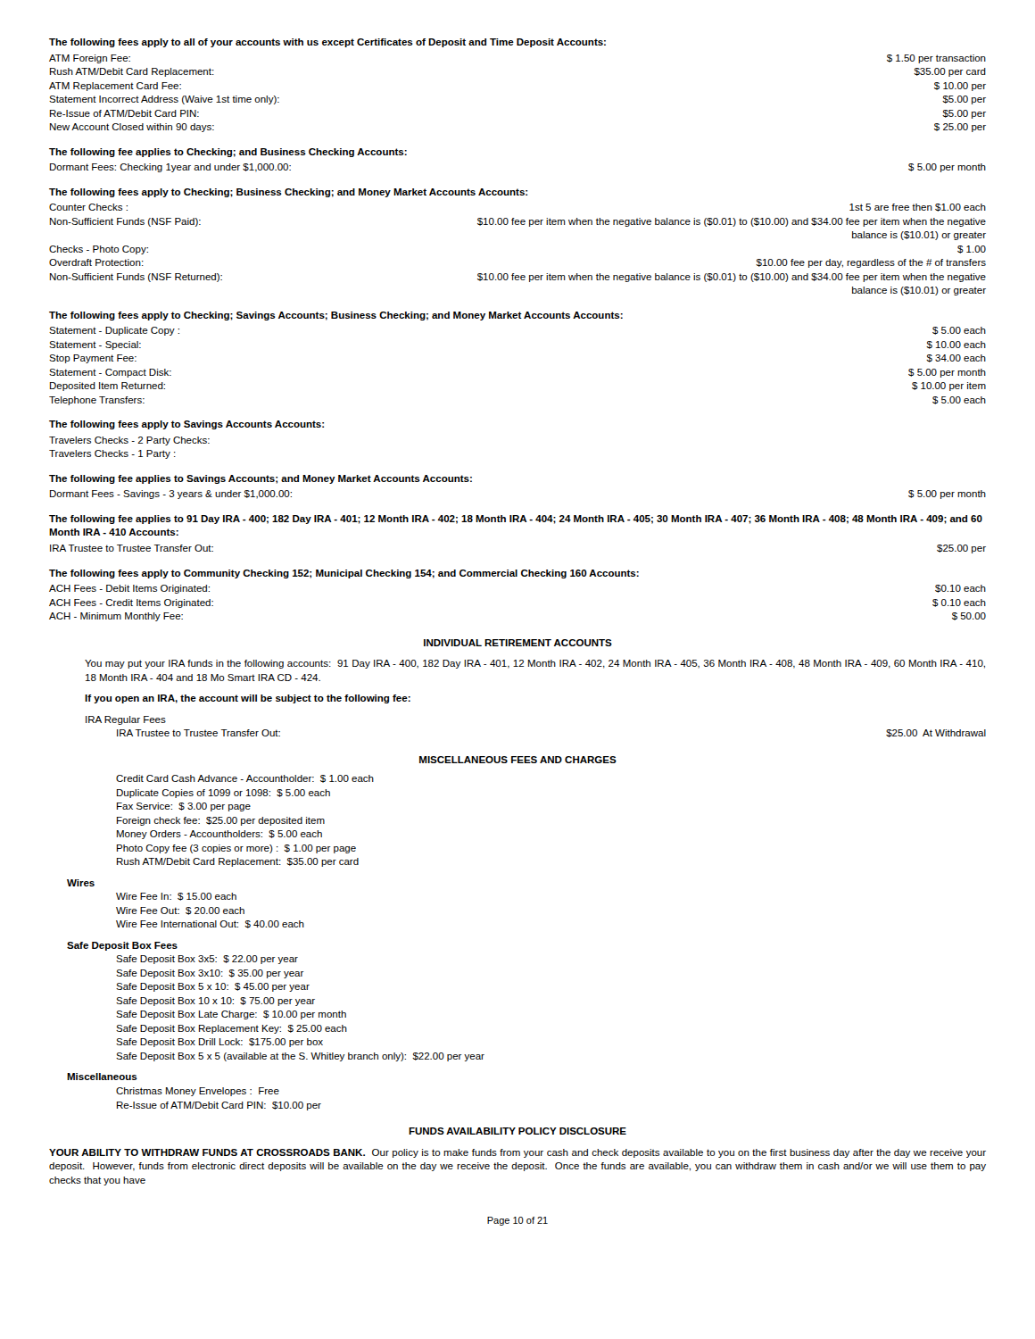The following fees apply to all of your accounts with us except Certificates of Deposit and Time Deposit Accounts:
| ATM Foreign Fee: | $ 1.50 per transaction |
| Rush ATM/Debit Card Replacement: | $35.00 per card |
| ATM Replacement Card Fee: | $ 10.00 per |
| Statement Incorrect Address (Waive 1st time only): | $5.00 per |
| Re-Issue of ATM/Debit Card PIN: | $5.00 per |
| New Account Closed within 90 days: | $ 25.00 per |
The following fee applies to Checking; and Business Checking Accounts:
| Dormant Fees: Checking 1year and under $1,000.00: | $ 5.00 per month |
The following fees apply to Checking; Business Checking; and Money Market Accounts Accounts:
| Counter Checks : | 1st 5 are free then $1.00 each |
| Non-Sufficient Funds (NSF Paid): | $10.00 fee per item when the negative balance is ($0.01) to ($10.00) and $34.00 fee per item when the negative balance is ($10.01) or greater |
| Checks - Photo Copy: | $ 1.00 |
| Overdraft Protection: | $10.00 fee per day, regardless of the # of transfers |
| Non-Sufficient Funds (NSF Returned): | $10.00 fee per item when the negative balance is ($0.01) to ($10.00) and $34.00 fee per item when the negative balance is ($10.01) or greater |
The following fees apply to Checking; Savings Accounts; Business Checking; and Money Market Accounts Accounts:
| Statement - Duplicate Copy : | $ 5.00 each |
| Statement - Special: | $ 10.00 each |
| Stop Payment Fee: | $ 34.00 each |
| Statement - Compact Disk: | $ 5.00 per month |
| Deposited Item Returned: | $ 10.00 per item |
| Telephone Transfers: | $ 5.00 each |
The following fees apply to Savings Accounts Accounts:
| Travelers Checks - 2 Party Checks: | |
| Travelers Checks - 1 Party : | |
The following fee applies to Savings Accounts; and Money Market Accounts Accounts:
| Dormant Fees - Savings - 3 years & under $1,000.00: | $ 5.00 per month |
The following fee applies to 91 Day IRA - 400; 182 Day IRA - 401; 12 Month IRA - 402; 18 Month IRA - 404; 24 Month IRA - 405; 30 Month IRA - 407; 36 Month IRA - 408; 48 Month IRA - 409; and 60 Month IRA - 410 Accounts:
| IRA Trustee to Trustee Transfer Out: | $25.00 per |
The following fees apply to Community Checking 152; Municipal Checking 154; and Commercial Checking 160 Accounts:
| ACH Fees - Debit Items Originated: | $0.10 each |
| ACH Fees - Credit Items Originated: | $ 0.10 each |
| ACH - Minimum Monthly Fee: | $ 50.00 |
INDIVIDUAL RETIREMENT ACCOUNTS
You may put your IRA funds in the following accounts: 91 Day IRA - 400, 182 Day IRA - 401, 12 Month IRA - 402, 24 Month IRA - 405, 36 Month IRA - 408, 48 Month IRA - 409, 60 Month IRA - 410, 18 Month IRA - 404 and 18 Mo Smart IRA CD - 424.
If you open an IRA, the account will be subject to the following fee:
IRA Regular Fees
| IRA Trustee to Trustee Transfer Out: | $25.00 At Withdrawal |
MISCELLANEOUS FEES AND CHARGES
Credit Card Cash Advance - Accountholder: $ 1.00 each
Duplicate Copies of 1099 or 1098: $ 5.00 each
Fax Service: $ 3.00 per page
Foreign check fee: $25.00 per deposited item
Money Orders - Accountholders: $ 5.00 each
Photo Copy fee (3 copies or more) : $ 1.00 per page
Rush ATM/Debit Card Replacement: $35.00 per card
Wires
Wire Fee In: $ 15.00 each
Wire Fee Out: $ 20.00 each
Wire Fee International Out: $ 40.00 each
Safe Deposit Box Fees
Safe Deposit Box 3x5: $ 22.00 per year
Safe Deposit Box 3x10: $ 35.00 per year
Safe Deposit Box 5 x 10: $ 45.00 per year
Safe Deposit Box 10 x 10: $ 75.00 per year
Safe Deposit Box Late Charge: $ 10.00 per month
Safe Deposit Box Replacement Key: $ 25.00 each
Safe Deposit Box Drill Lock: $175.00 per box
Safe Deposit Box 5 x 5 (available at the S. Whitley branch only): $22.00 per year
Miscellaneous
Christmas Money Envelopes : Free
Re-Issue of ATM/Debit Card PIN: $10.00 per
FUNDS AVAILABILITY POLICY DISCLOSURE
YOUR ABILITY TO WITHDRAW FUNDS AT CROSSROADS BANK. Our policy is to make funds from your cash and check deposits available to you on the first business day after the day we receive your deposit. However, funds from electronic direct deposits will be available on the day we receive the deposit. Once the funds are available, you can withdraw them in cash and/or we will use them to pay checks that you have
Page 10 of 21